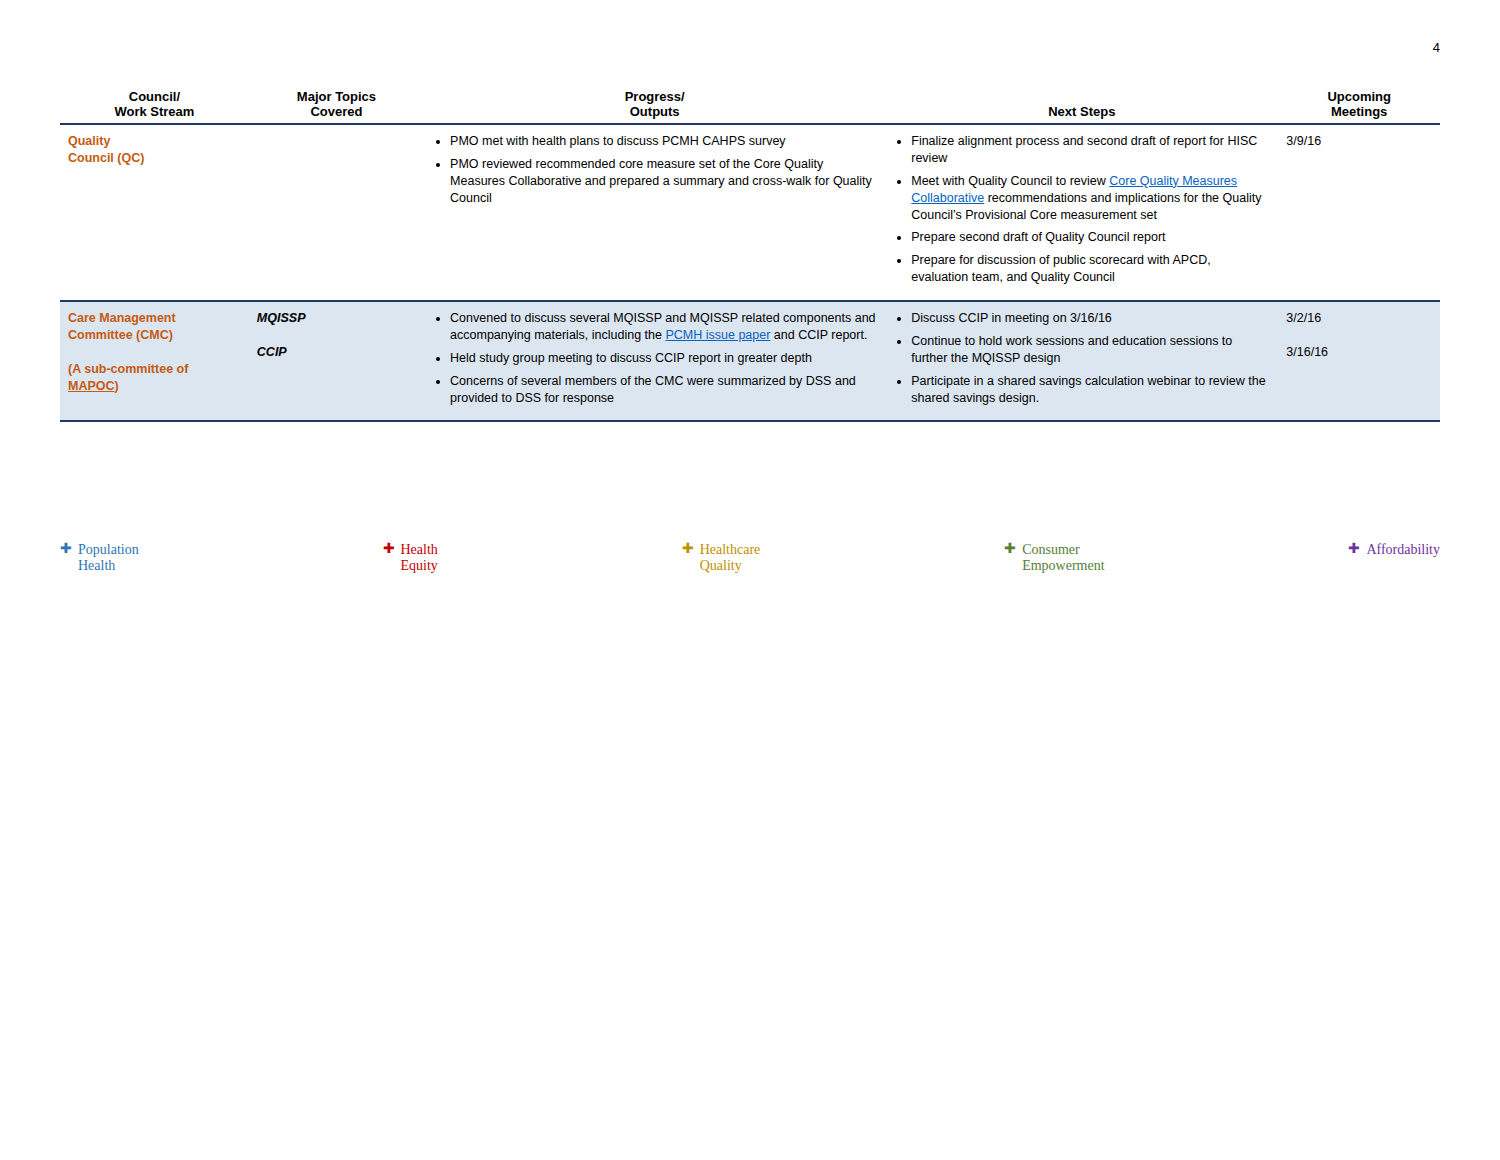4
| Council/ Work Stream | Major Topics Covered | Progress/ Outputs | Next Steps | Upcoming Meetings |
| --- | --- | --- | --- | --- |
| Quality Council (QC) | | PMO met with health plans to discuss PCMH CAHPS survey PMO reviewed recommended core measure set of the Core Quality Measures Collaborative and prepared a summary and cross-walk for Quality Council | Finalize alignment process and second draft of report for HISC review Meet with Quality Council to review Core Quality Measures Collaborative recommendations and implications for the Quality Council’s Provisional Core measurement set Prepare second draft of Quality Council report Prepare for discussion of public scorecard with APCD, evaluation team, and Quality Council | 3/9/16 |
| Care Management Committee (CMC) (A sub-committee of MAPOC ) | MQISSP CCIP | Convened to discuss several MQISSP and MQISSP related components and accompanying materials, including the PCMH issue paper and CCIP report. Held study group meeting to discuss CCIP report in greater depth Concerns of several members of the CMC were summarized by DSS and provided to DSS for response | Discuss CCIP in meeting on 3/16/16 Continue to hold work sessions and education sessions to further the MQISSP design Participate in a shared savings calculation webinar to review the shared savings design. | 3/2/16 3/16/16 |
✚ Population
Health
✚ Health
Equity
✚ Healthcare
Quality
✚ Consumer
Empowerment
✚ Affordability